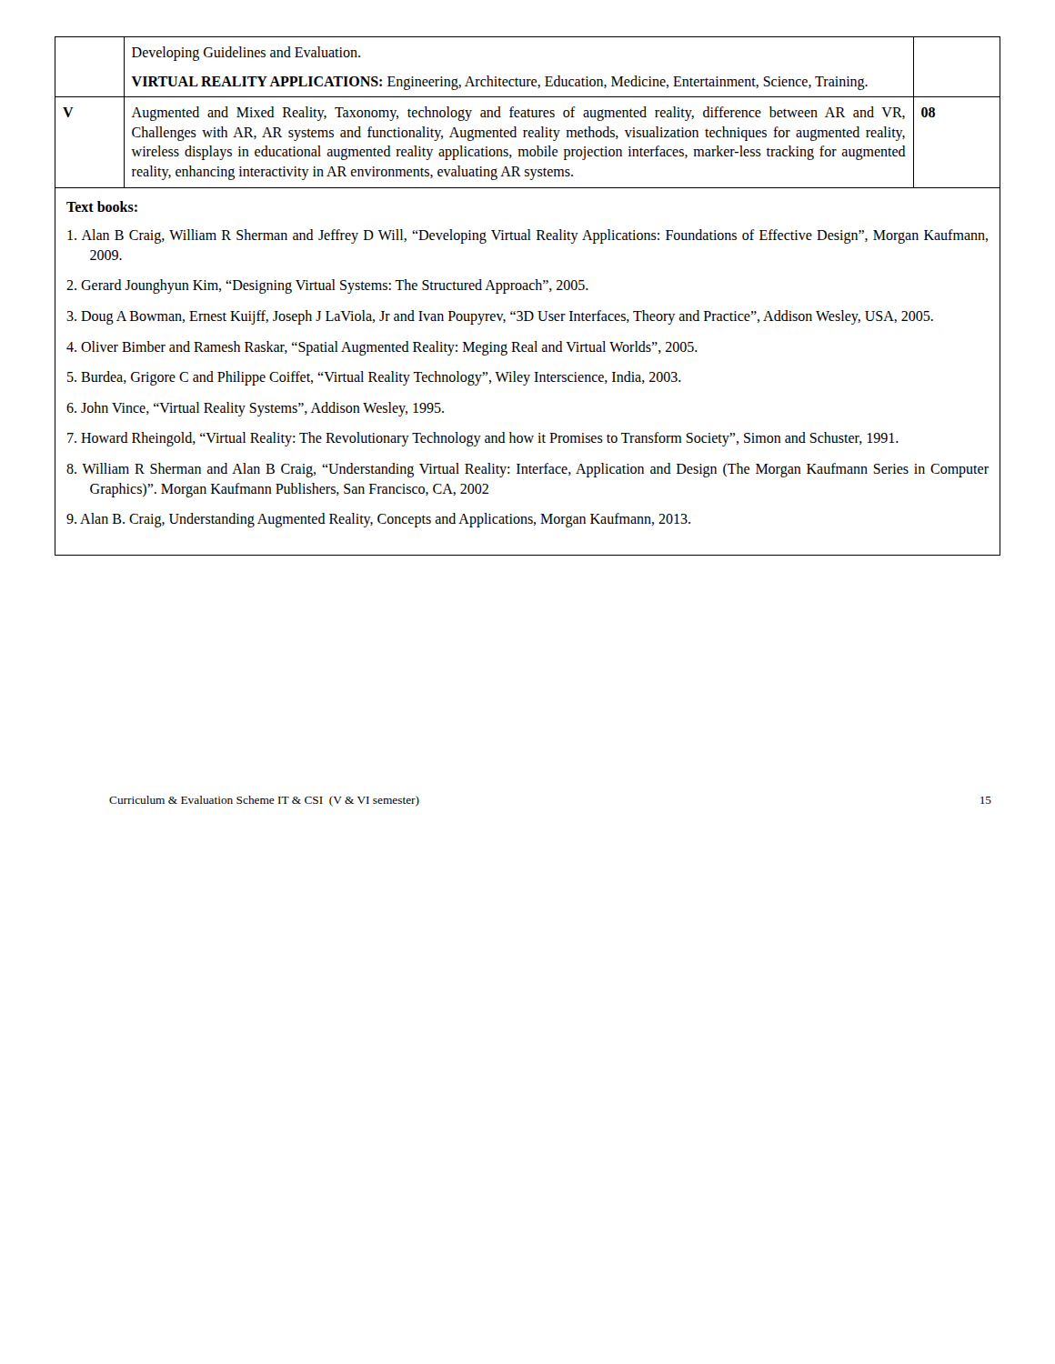| | Developing Guidelines and Evaluation. VIRTUAL REALITY APPLICATIONS: Engineering, Architecture, Education, Medicine, Entertainment, Science, Training. | |
| V | Augmented and Mixed Reality, Taxonomy, technology and features of augmented reality, difference between AR and VR, Challenges with AR, AR systems and functionality, Augmented reality methods, visualization techniques for augmented reality, wireless displays in educational augmented reality applications, mobile projection interfaces, marker-less tracking for augmented reality, enhancing interactivity in AR environments, evaluating AR systems. | 08 |
Text books:
1. Alan B Craig, William R Sherman and Jeffrey D Will, “Developing Virtual Reality Applications: Foundations of Effective Design”, Morgan Kaufmann, 2009.
2. Gerard Jounghyun Kim, “Designing Virtual Systems: The Structured Approach”, 2005.
3. Doug A Bowman, Ernest Kuijff, Joseph J LaViola, Jr and Ivan Poupyrev, “3D User Interfaces, Theory and Practice”, Addison Wesley, USA, 2005.
4. Oliver Bimber and Ramesh Raskar, “Spatial Augmented Reality: Meging Real and Virtual Worlds”, 2005.
5. Burdea, Grigore C and Philippe Coiffet, “Virtual Reality Technology”, Wiley Interscience, India, 2003.
6. John Vince, “Virtual Reality Systems”, Addison Wesley, 1995.
7. Howard Rheingold, “Virtual Reality: The Revolutionary Technology and how it Promises to Transform Society”, Simon and Schuster, 1991.
8. William R Sherman and Alan B Craig, “Understanding Virtual Reality: Interface, Application and Design (The Morgan Kaufmann Series in Computer Graphics)”. Morgan Kaufmann Publishers, San Francisco, CA, 2002
9. Alan B. Craig, Understanding Augmented Reality, Concepts and Applications, Morgan Kaufmann, 2013.
Curriculum & Evaluation Scheme IT & CSI (V & VI semester)
15